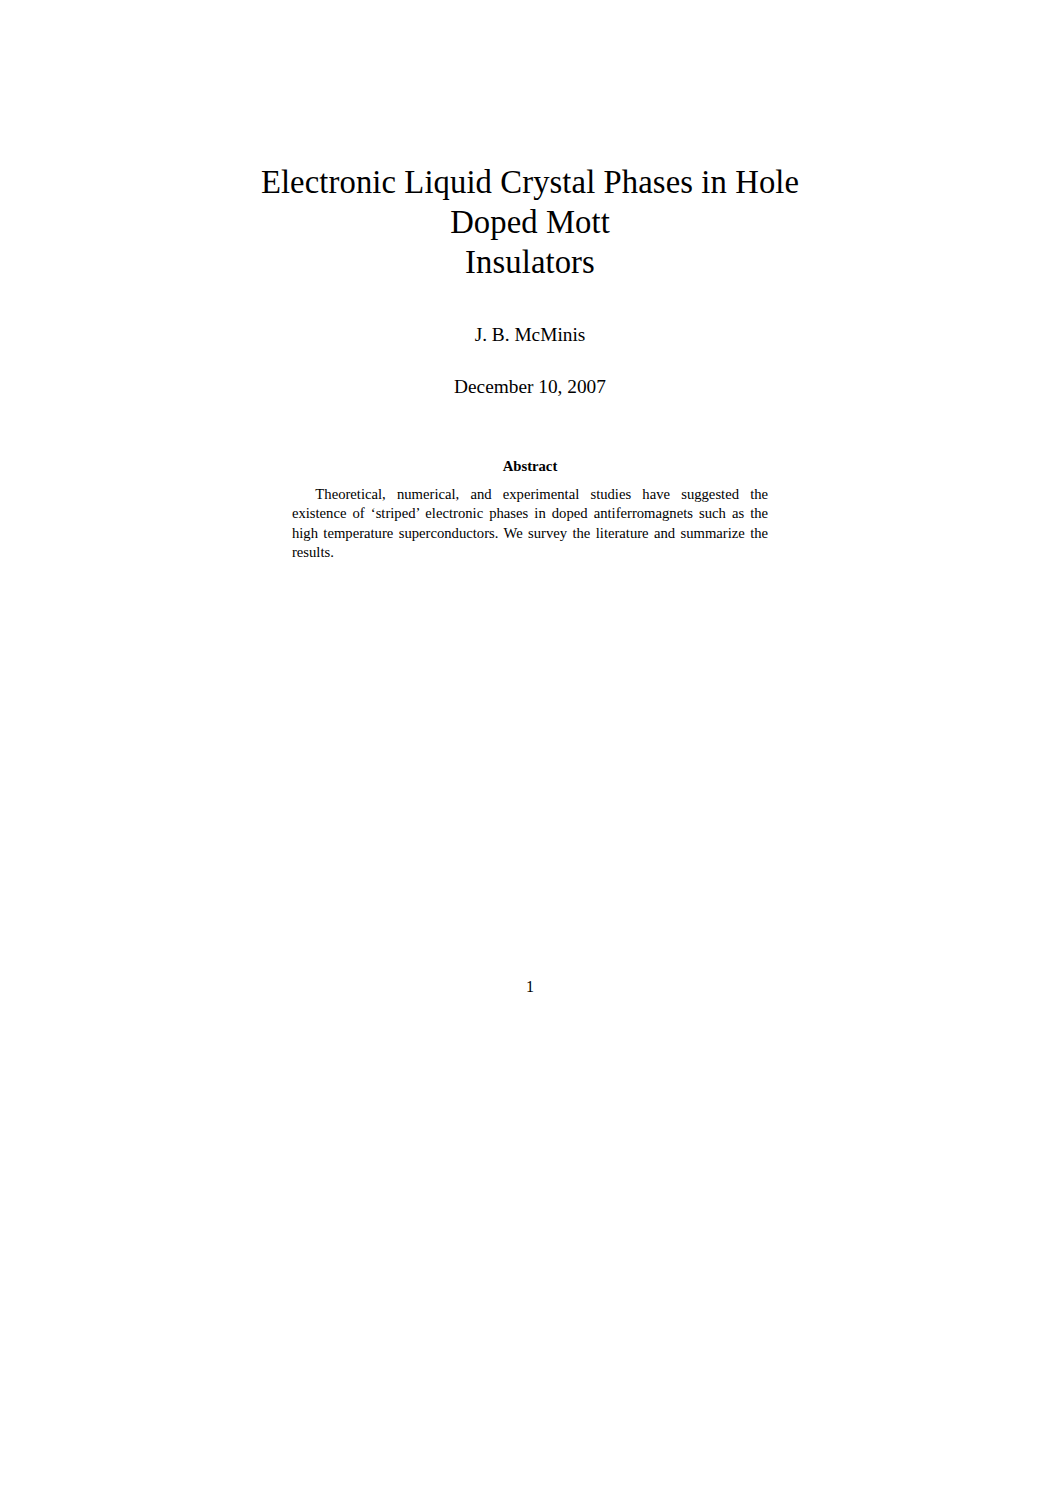Electronic Liquid Crystal Phases in Hole Doped Mott
Insulators
J. B. McMinis
December 10, 2007
Abstract
Theoretical, numerical, and experimental studies have suggested the existence of ‘striped’ electronic phases in doped antiferromagnets such as the high temperature superconductors. We survey the literature and summarize the results.
1